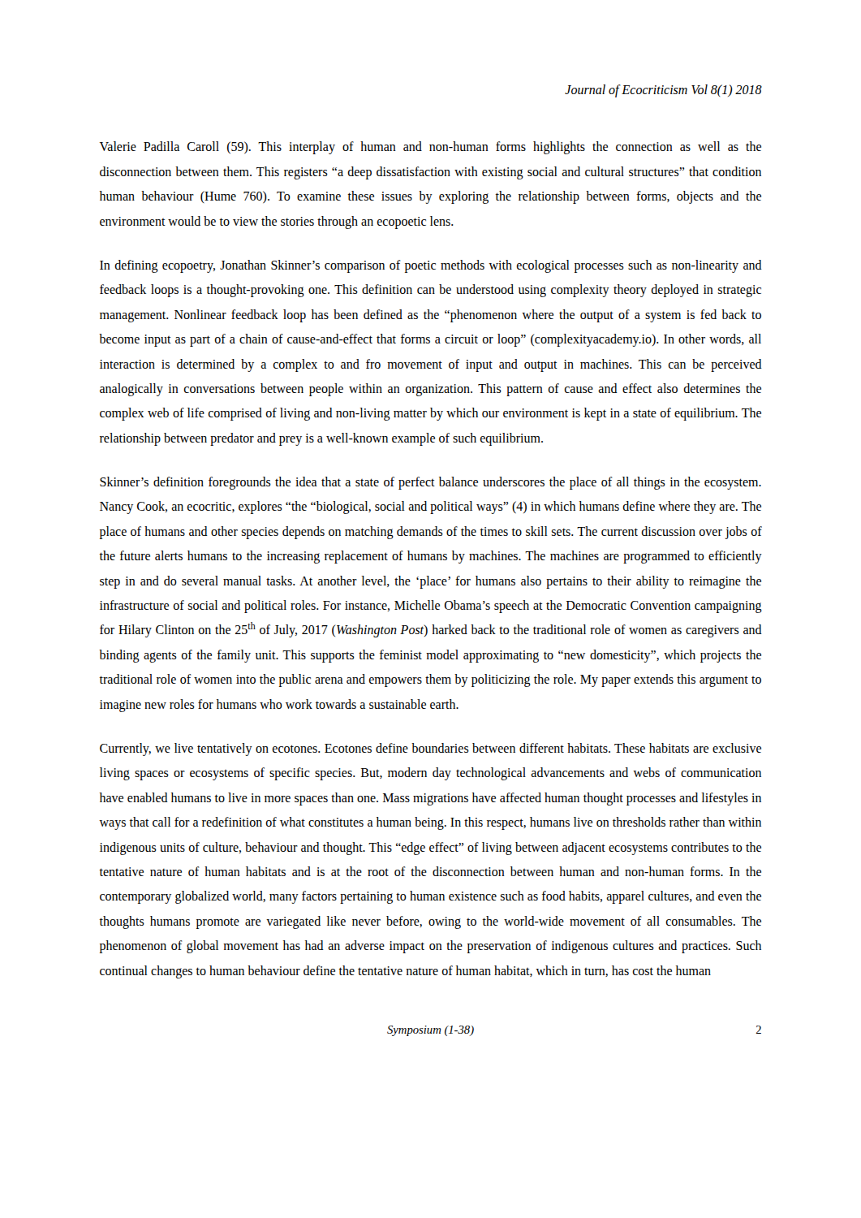Journal of Ecocriticism Vol 8(1) 2018
Valerie Padilla Caroll (59). This interplay of human and non-human forms highlights the connection as well as the disconnection between them. This registers “a deep dissatisfaction with existing social and cultural structures” that condition human behaviour (Hume 760). To examine these issues by exploring the relationship between forms, objects and the environment would be to view the stories through an ecopoetic lens.
In defining ecopoetry, Jonathan Skinner’s comparison of poetic methods with ecological processes such as non-linearity and feedback loops is a thought-provoking one. This definition can be understood using complexity theory deployed in strategic management. Nonlinear feedback loop has been defined as the “phenomenon where the output of a system is fed back to become input as part of a chain of cause-and-effect that forms a circuit or loop” (complexityacademy.io). In other words, all interaction is determined by a complex to and fro movement of input and output in machines. This can be perceived analogically in conversations between people within an organization. This pattern of cause and effect also determines the complex web of life comprised of living and non-living matter by which our environment is kept in a state of equilibrium. The relationship between predator and prey is a well-known example of such equilibrium.
Skinner’s definition foregrounds the idea that a state of perfect balance underscores the place of all things in the ecosystem. Nancy Cook, an ecocritic, explores “the “biological, social and political ways” (4) in which humans define where they are. The place of humans and other species depends on matching demands of the times to skill sets. The current discussion over jobs of the future alerts humans to the increasing replacement of humans by machines. The machines are programmed to efficiently step in and do several manual tasks. At another level, the ‘place’ for humans also pertains to their ability to reimagine the infrastructure of social and political roles. For instance, Michelle Obama’s speech at the Democratic Convention campaigning for Hilary Clinton on the 25th of July, 2017 (Washington Post) harked back to the traditional role of women as caregivers and binding agents of the family unit. This supports the feminist model approximating to “new domesticity”, which projects the traditional role of women into the public arena and empowers them by politicizing the role. My paper extends this argument to imagine new roles for humans who work towards a sustainable earth.
Currently, we live tentatively on ecotones. Ecotones define boundaries between different habitats. These habitats are exclusive living spaces or ecosystems of specific species. But, modern day technological advancements and webs of communication have enabled humans to live in more spaces than one. Mass migrations have affected human thought processes and lifestyles in ways that call for a redefinition of what constitutes a human being. In this respect, humans live on thresholds rather than within indigenous units of culture, behaviour and thought. This “edge effect” of living between adjacent ecosystems contributes to the tentative nature of human habitats and is at the root of the disconnection between human and non-human forms. In the contemporary globalized world, many factors pertaining to human existence such as food habits, apparel cultures, and even the thoughts humans promote are variegated like never before, owing to the world-wide movement of all consumables. The phenomenon of global movement has had an adverse impact on the preservation of indigenous cultures and practices. Such continual changes to human behaviour define the tentative nature of human habitat, which in turn, has cost the human
Symposium (1-38) 2